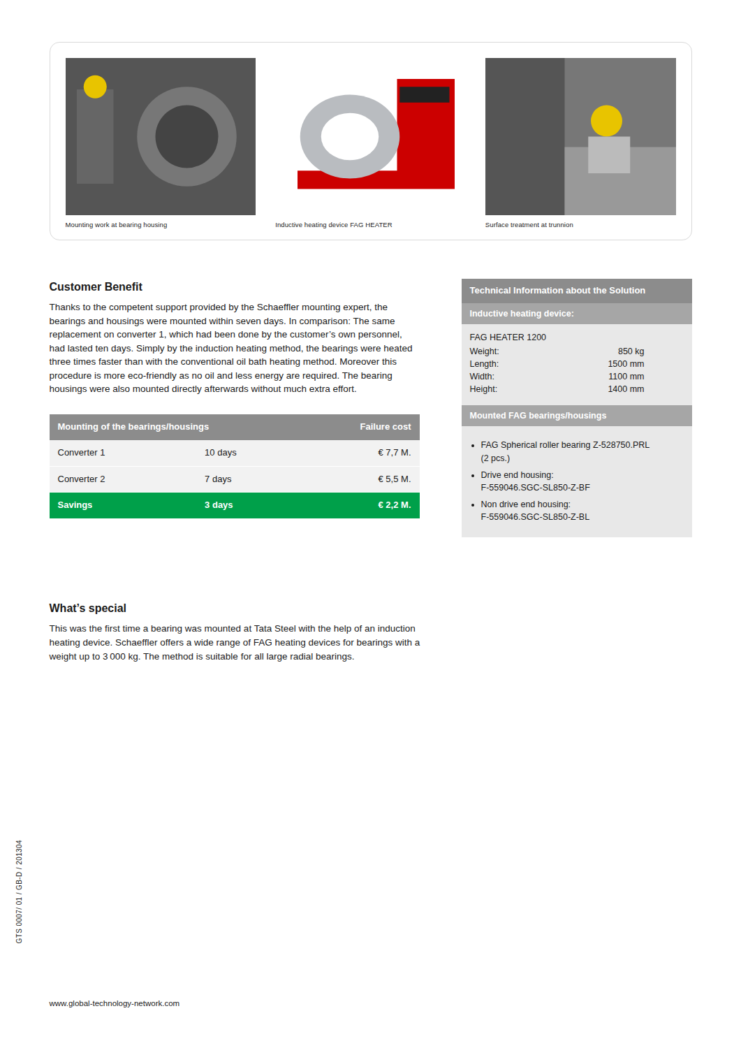Mounting work at bearing housing
Inductive heating device FAG HEATER
Surface treatment at trunnion
Customer Benefit
Thanks to the competent support provided by the Schaeffler mounting expert, the bearings and housings were mounted within seven days. In comparison: The same replacement on converter 1, which had been done by the customer’s own personnel, had lasted ten days. Simply by the induction heating method, the bearings were heated three times faster than with the conventional oil bath heating method. Moreover this procedure is more eco-friendly as no oil and less energy are required. The bearing housings were also mounted directly afterwards without much extra effort.
| Mounting of the bearings/housings | Failure cost |
| --- | --- |
| Converter 1 | 10 days | € 7,7 M. |
| Converter 2 | 7 days | € 5,5 M. |
| Savings | 3 days | € 2,2 M. |
Technical Information about the Solution
Inductive heating device:
FAG HEATER 1200
Weight: 850 kg
Length: 1500 mm
Width: 1100 mm
Height: 1400 mm
Mounted FAG bearings/housings
FAG Spherical roller bearing Z-528750.PRL
(2 pcs.)
Drive end housing:
F-559046.SGC-SL850-Z-BF
Non drive end housing:
F-559046.SGC-SL850-Z-BL
What’s special
This was the first time a bearing was mounted at Tata Steel with the help of an induction heating device. Schaeffler offers a wide range of FAG heating devices for bearings with a weight up to 3 000 kg. The method is suitable for all large radial bearings.
GTS 0007/ 01 / GB-D / 201304
www.global-technology-network.com